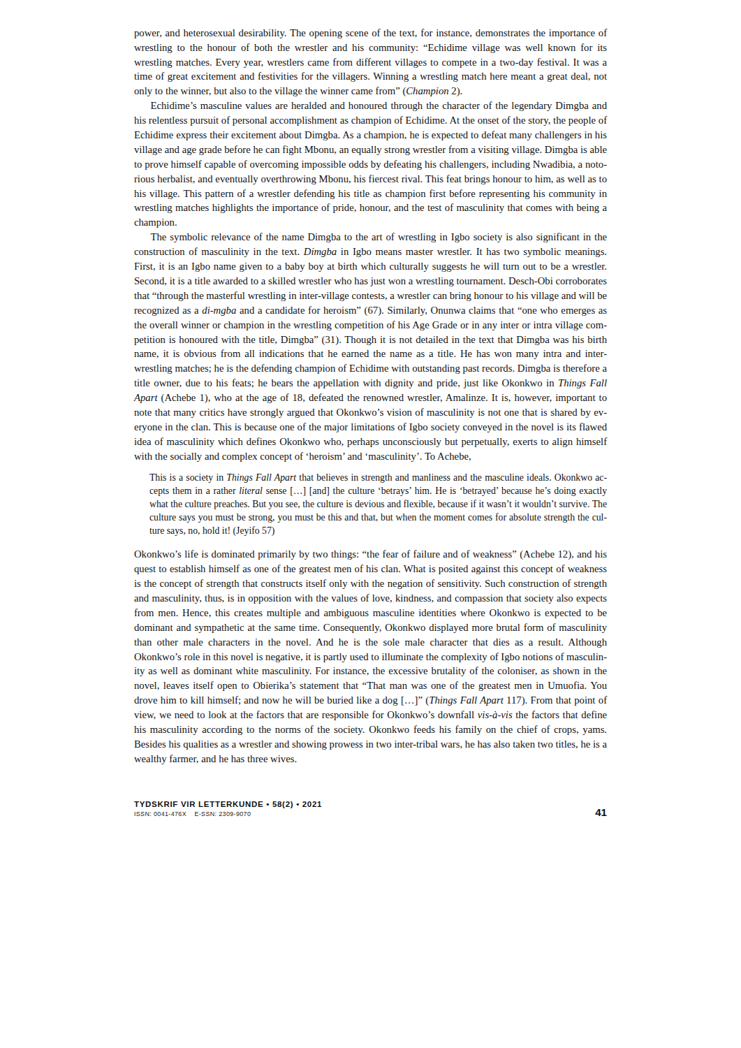power, and heterosexual desirability. The opening scene of the text, for instance, demonstrates the importance of wrestling to the honour of both the wrestler and his community: “Echidime village was well known for its wrestling matches. Every year, wrestlers came from different villages to compete in a two-day festival. It was a time of great excitement and festivities for the villagers. Winning a wrestling match here meant a great deal, not only to the winner, but also to the village the winner came from” (Champion 2).
Echidime’s masculine values are heralded and honoured through the character of the legendary Dimgba and his relentless pursuit of personal accomplishment as champion of Echidime. At the onset of the story, the people of Echidime express their excitement about Dimgba. As a champion, he is expected to defeat many challengers in his village and age grade before he can fight Mbonu, an equally strong wrestler from a visiting village. Dimgba is able to prove himself capable of overcoming impossible odds by defeating his challengers, including Nwadibia, a notorious herbalist, and eventually overthrowing Mbonu, his fiercest rival. This feat brings honour to him, as well as to his village. This pattern of a wrestler defending his title as champion first before representing his community in wrestling matches highlights the importance of pride, honour, and the test of masculinity that comes with being a champion.
The symbolic relevance of the name Dimgba to the art of wrestling in Igbo society is also significant in the construction of masculinity in the text. Dimgba in Igbo means master wrestler. It has two symbolic meanings. First, it is an Igbo name given to a baby boy at birth which culturally suggests he will turn out to be a wrestler. Second, it is a title awarded to a skilled wrestler who has just won a wrestling tournament. Desch-Obi corroborates that “through the masterful wrestling in inter-village contests, a wrestler can bring honour to his village and will be recognized as a di-mgba and a candidate for heroism” (67). Similarly, Onunwa claims that “one who emerges as the overall winner or champion in the wrestling competition of his Age Grade or in any inter or intra village competition is honoured with the title, Dimgba” (31). Though it is not detailed in the text that Dimgba was his birth name, it is obvious from all indications that he earned the name as a title. He has won many intra and inter-wrestling matches; he is the defending champion of Echidime with outstanding past records. Dimgba is therefore a title owner, due to his feats; he bears the appellation with dignity and pride, just like Okonkwo in Things Fall Apart (Achebe 1), who at the age of 18, defeated the renowned wrestler, Amalinze. It is, however, important to note that many critics have strongly argued that Okonkwo’s vision of masculinity is not one that is shared by everyone in the clan. This is because one of the major limitations of Igbo society conveyed in the novel is its flawed idea of masculinity which defines Okonkwo who, perhaps unconsciously but perpetually, exerts to align himself with the socially and complex concept of ‘heroism’ and ‘masculinity’. To Achebe,
This is a society in Things Fall Apart that believes in strength and manliness and the masculine ideals. Okonkwo accepts them in a rather literal sense […] [and] the culture ‘betrays’ him. He is ‘betrayed’ because he’s doing exactly what the culture preaches. But you see, the culture is devious and flexible, because if it wasn’t it wouldn’t survive. The culture says you must be strong, you must be this and that, but when the moment comes for absolute strength the culture says, no, hold it! (Jeyifo 57)
Okonkwo’s life is dominated primarily by two things: “the fear of failure and of weakness” (Achebe 12), and his quest to establish himself as one of the greatest men of his clan. What is posited against this concept of weakness is the concept of strength that constructs itself only with the negation of sensitivity. Such construction of strength and masculinity, thus, is in opposition with the values of love, kindness, and compassion that society also expects from men. Hence, this creates multiple and ambiguous masculine identities where Okonkwo is expected to be dominant and sympathetic at the same time. Consequently, Okonkwo displayed more brutal form of masculinity than other male characters in the novel. And he is the sole male character that dies as a result. Although Okonkwo’s role in this novel is negative, it is partly used to illuminate the complexity of Igbo notions of masculinity as well as dominant white masculinity. For instance, the excessive brutality of the coloniser, as shown in the novel, leaves itself open to Obierika’s statement that “That man was one of the greatest men in Umuofia. You drove him to kill himself; and now he will be buried like a dog […]” (Things Fall Apart 117). From that point of view, we need to look at the factors that are responsible for Okonkwo’s downfall vis-à-vis the factors that define his masculinity according to the norms of the society. Okonkwo feeds his family on the chief of crops, yams. Besides his qualities as a wrestler and showing prowess in two inter-tribal wars, he has also taken two titles, he is a wealthy farmer, and he has three wives.
Tydskrif vir Letterkunde • 58(2) • 2021
ISSN: 0041-476X E-SSN: 2309-9070
41